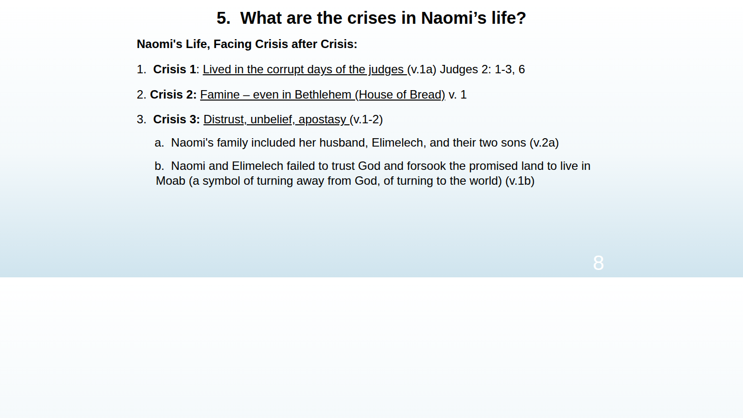5. What are the crises in Naomi’s life?
Naomi's Life, Facing Crisis after Crisis:
1. Crisis 1: Lived in the corrupt days of the judges (v.1a) Judges 2: 1-3, 6
2. Crisis 2: Famine – even in Bethlehem (House of Bread) v. 1
3. Crisis 3: Distrust, unbelief, apostasy (v.1-2)
a. Naomi's family included her husband, Elimelech, and their two sons (v.2a)
b. Naomi and Elimelech failed to trust God and forsook the promised land to live in Moab (a symbol of turning away from God, of turning to the world) (v.1b)
8